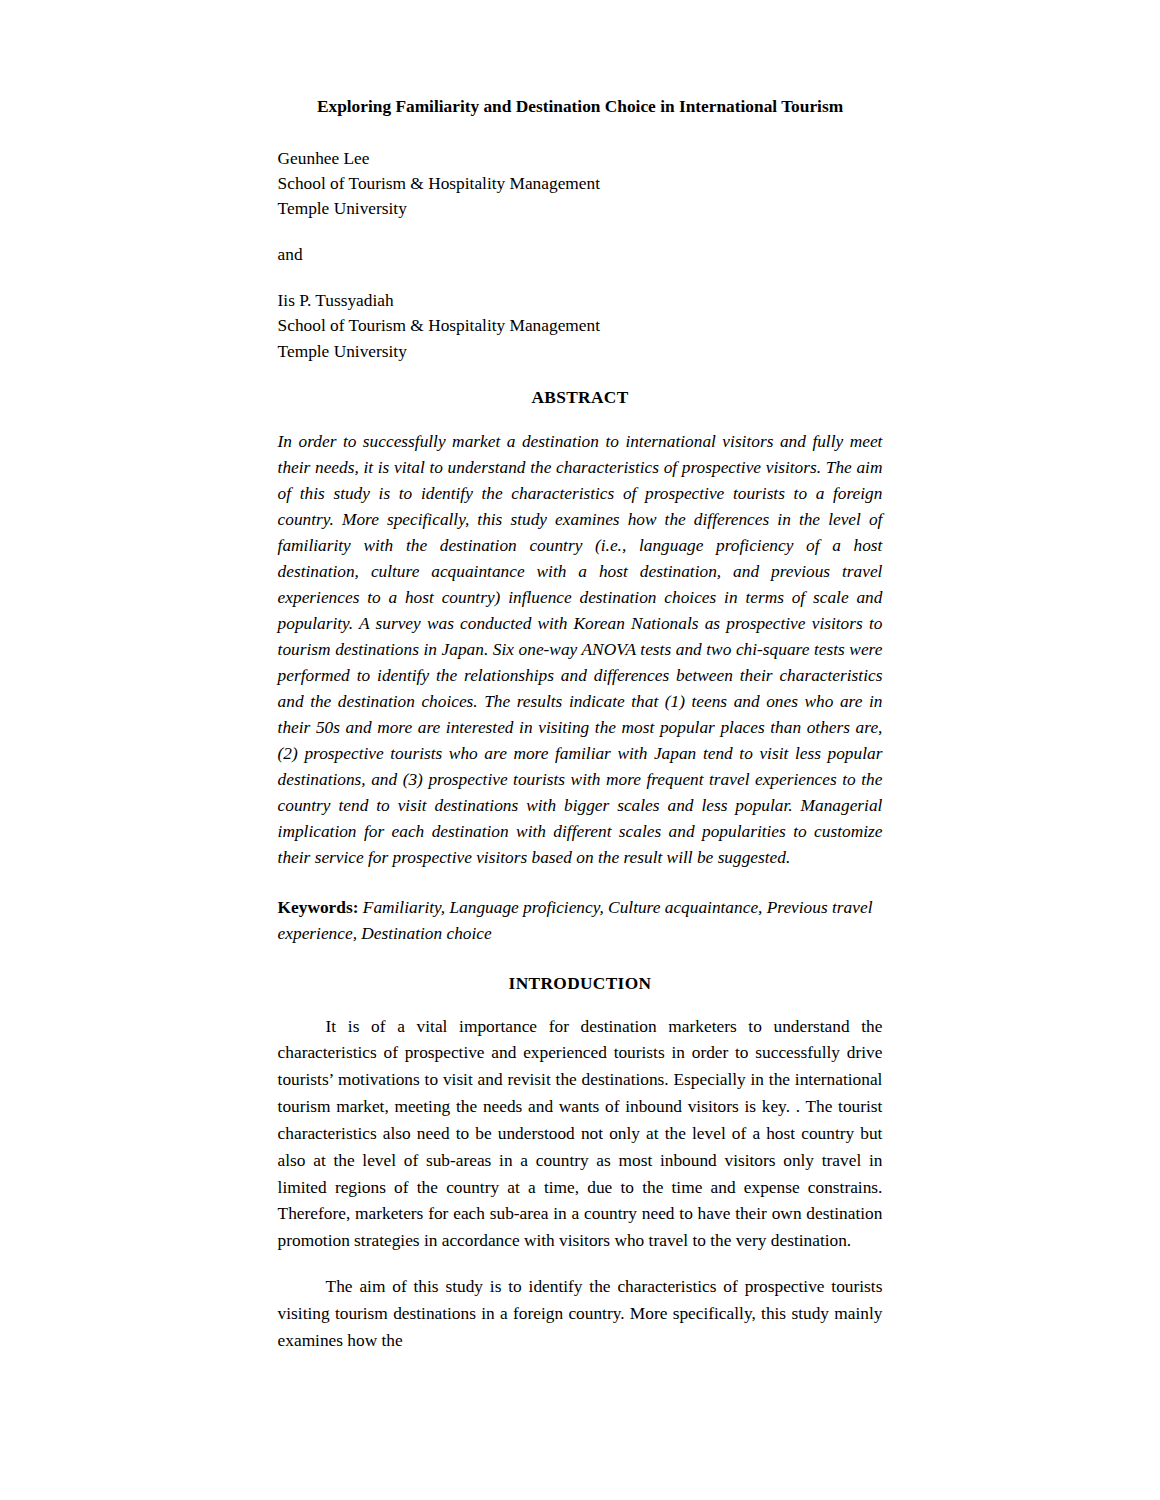Exploring Familiarity and Destination Choice in International Tourism
Geunhee Lee
School of Tourism & Hospitality Management
Temple University
and
Iis P. Tussyadiah
School of Tourism & Hospitality Management
Temple University
ABSTRACT
In order to successfully market a destination to international visitors and fully meet their needs, it is vital to understand the characteristics of prospective visitors. The aim of this study is to identify the characteristics of prospective tourists to a foreign country. More specifically, this study examines how the differences in the level of familiarity with the destination country (i.e., language proficiency of a host destination, culture acquaintance with a host destination, and previous travel experiences to a host country) influence destination choices in terms of scale and popularity. A survey was conducted with Korean Nationals as prospective visitors to tourism destinations in Japan. Six one-way ANOVA tests and two chi-square tests were performed to identify the relationships and differences between their characteristics and the destination choices. The results indicate that (1) teens and ones who are in their 50s and more are interested in visiting the most popular places than others are, (2) prospective tourists who are more familiar with Japan tend to visit less popular destinations, and (3) prospective tourists with more frequent travel experiences to the country tend to visit destinations with bigger scales and less popular. Managerial implication for each destination with different scales and popularities to customize their service for prospective visitors based on the result will be suggested.
Keywords: Familiarity, Language proficiency, Culture acquaintance, Previous travel experience, Destination choice
INTRODUCTION
It is of a vital importance for destination marketers to understand the characteristics of prospective and experienced tourists in order to successfully drive tourists’ motivations to visit and revisit the destinations. Especially in the international tourism market, meeting the needs and wants of inbound visitors is key. . The tourist characteristics also need to be understood not only at the level of a host country but also at the level of sub-areas in a country as most inbound visitors only travel in limited regions of the country at a time, due to the time and expense constrains. Therefore, marketers for each sub-area in a country need to have their own destination promotion strategies in accordance with visitors who travel to the very destination.
The aim of this study is to identify the characteristics of prospective tourists visiting tourism destinations in a foreign country. More specifically, this study mainly examines how the